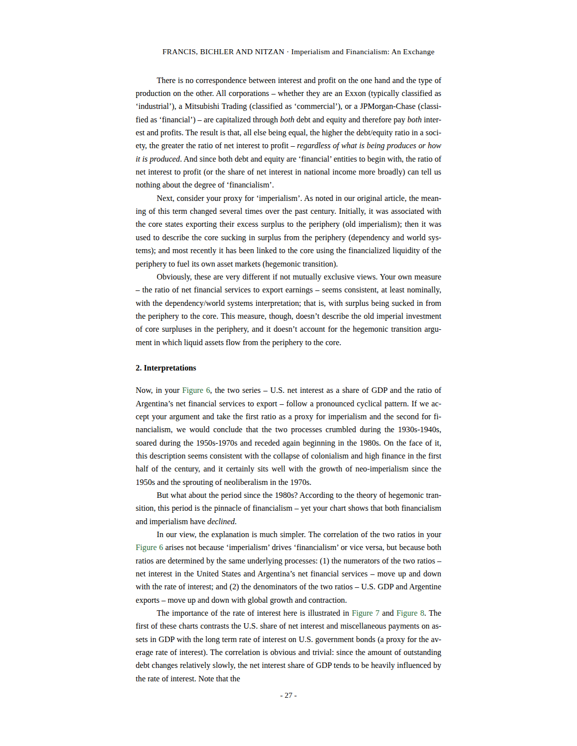FRANCIS, BICHLER AND NITZAN · Imperialism and Financialism: An Exchange
There is no correspondence between interest and profit on the one hand and the type of production on the other. All corporations – whether they are an Exxon (typically classified as ‘industrial’), a Mitsubishi Trading (classified as ‘commercial’), or a JPMorgan-Chase (classified as ‘financial’) – are capitalized through both debt and equity and therefore pay both interest and profits. The result is that, all else being equal, the higher the debt/equity ratio in a society, the greater the ratio of net interest to profit – regardless of what is being produces or how it is produced. And since both debt and equity are ‘financial’ entities to begin with, the ratio of net interest to profit (or the share of net interest in national income more broadly) can tell us nothing about the degree of ‘financialism’.
Next, consider your proxy for ‘imperialism’. As noted in our original article, the meaning of this term changed several times over the past century. Initially, it was associated with the core states exporting their excess surplus to the periphery (old imperialism); then it was used to describe the core sucking in surplus from the periphery (dependency and world systems); and most recently it has been linked to the core using the financialized liquidity of the periphery to fuel its own asset markets (hegemonic transition).
Obviously, these are very different if not mutually exclusive views. Your own measure – the ratio of net financial services to export earnings – seems consistent, at least nominally, with the dependency/world systems interpretation; that is, with surplus being sucked in from the periphery to the core. This measure, though, doesn’t describe the old imperial investment of core surpluses in the periphery, and it doesn’t account for the hegemonic transition argument in which liquid assets flow from the periphery to the core.
2. Interpretations
Now, in your Figure 6, the two series – U.S. net interest as a share of GDP and the ratio of Argentina’s net financial services to export – follow a pronounced cyclical pattern. If we accept your argument and take the first ratio as a proxy for imperialism and the second for financialism, we would conclude that the two processes crumbled during the 1930s-1940s, soared during the 1950s-1970s and receded again beginning in the 1980s. On the face of it, this description seems consistent with the collapse of colonialism and high finance in the first half of the century, and it certainly sits well with the growth of neo-imperialism since the 1950s and the sprouting of neoliberalism in the 1970s.
But what about the period since the 1980s? According to the theory of hegemonic transition, this period is the pinnacle of financialism – yet your chart shows that both financialism and imperialism have declined.
In our view, the explanation is much simpler. The correlation of the two ratios in your Figure 6 arises not because ‘imperialism’ drives ‘financialism’ or vice versa, but because both ratios are determined by the same underlying processes: (1) the numerators of the two ratios – net interest in the United States and Argentina’s net financial services – move up and down with the rate of interest; and (2) the denominators of the two ratios – U.S. GDP and Argentine exports – move up and down with global growth and contraction.
The importance of the rate of interest here is illustrated in Figure 7 and Figure 8. The first of these charts contrasts the U.S. share of net interest and miscellaneous payments on assets in GDP with the long term rate of interest on U.S. government bonds (a proxy for the average rate of interest). The correlation is obvious and trivial: since the amount of outstanding debt changes relatively slowly, the net interest share of GDP tends to be heavily influenced by the rate of interest. Note that the
- 27 -